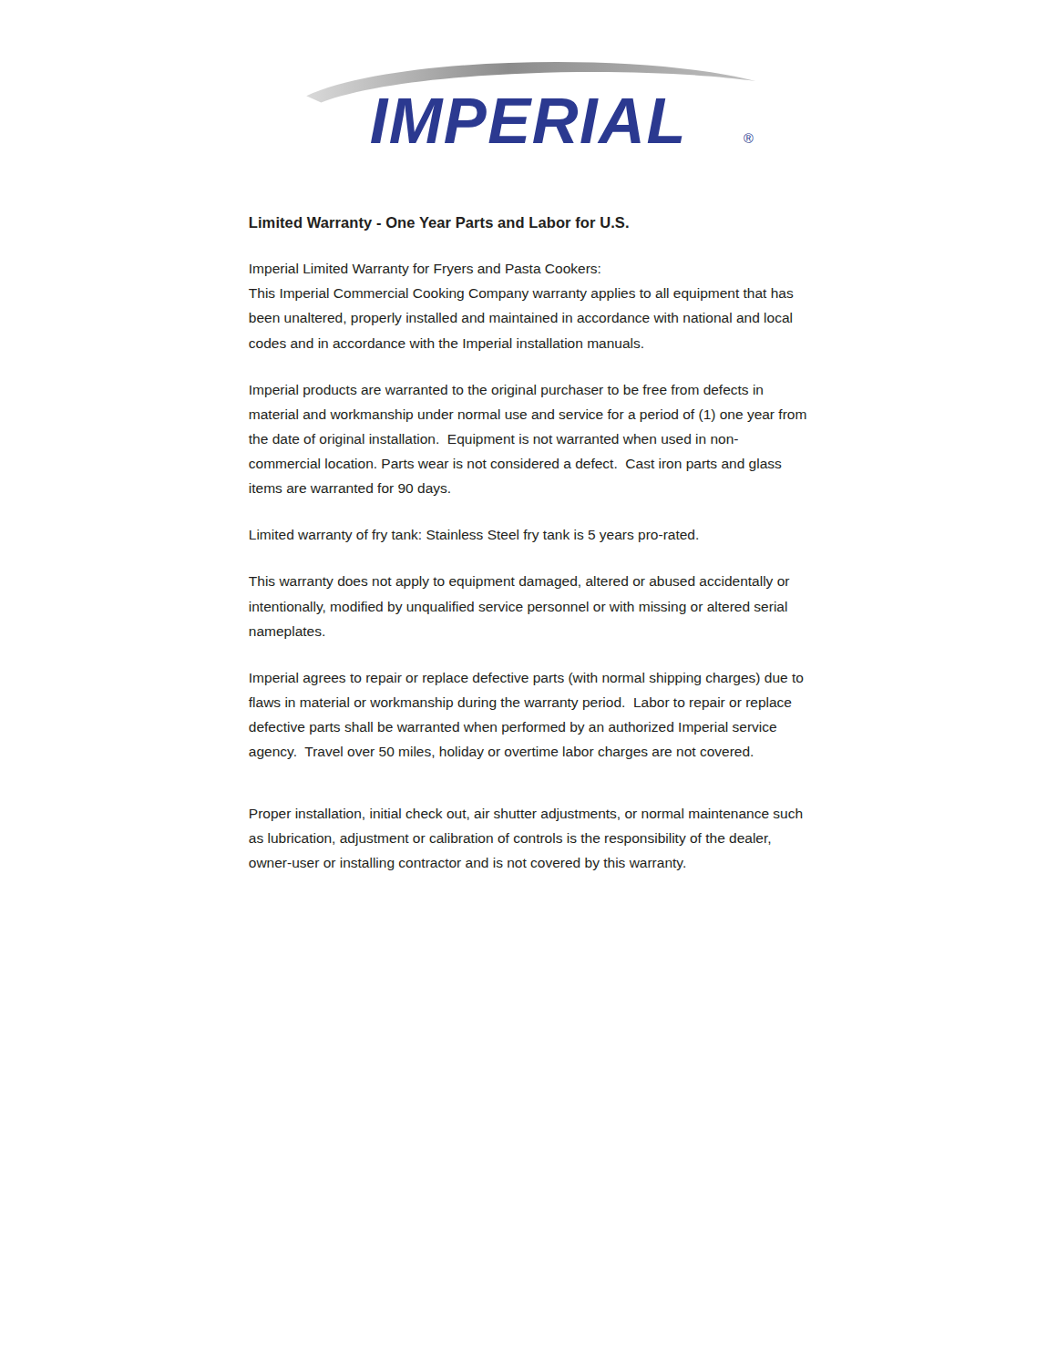IMPERIAL ®
Limited Warranty - One Year Parts and Labor for U.S.
Imperial Limited Warranty for Fryers and Pasta Cookers:
This Imperial Commercial Cooking Company warranty applies to all equipment that has been unaltered, properly installed and maintained in accordance with national and local codes and in accordance with the Imperial installation manuals.
Imperial products are warranted to the original purchaser to be free from defects in material and workmanship under normal use and service for a period of (1) one year from the date of original installation. Equipment is not warranted when used in non-commercial location. Parts wear is not considered a defect. Cast iron parts and glass items are warranted for 90 days.
Limited warranty of fry tank: Stainless Steel fry tank is 5 years pro-rated.
This warranty does not apply to equipment damaged, altered or abused accidentally or intentionally, modified by unqualified service personnel or with missing or altered serial nameplates.
Imperial agrees to repair or replace defective parts (with normal shipping charges) due to flaws in material or workmanship during the warranty period. Labor to repair or replace defective parts shall be warranted when performed by an authorized Imperial service agency. Travel over 50 miles, holiday or overtime labor charges are not covered.
Proper installation, initial check out, air shutter adjustments, or normal maintenance such as lubrication, adjustment or calibration of controls is the responsibility of the dealer, owner-user or installing contractor and is not covered by this warranty.